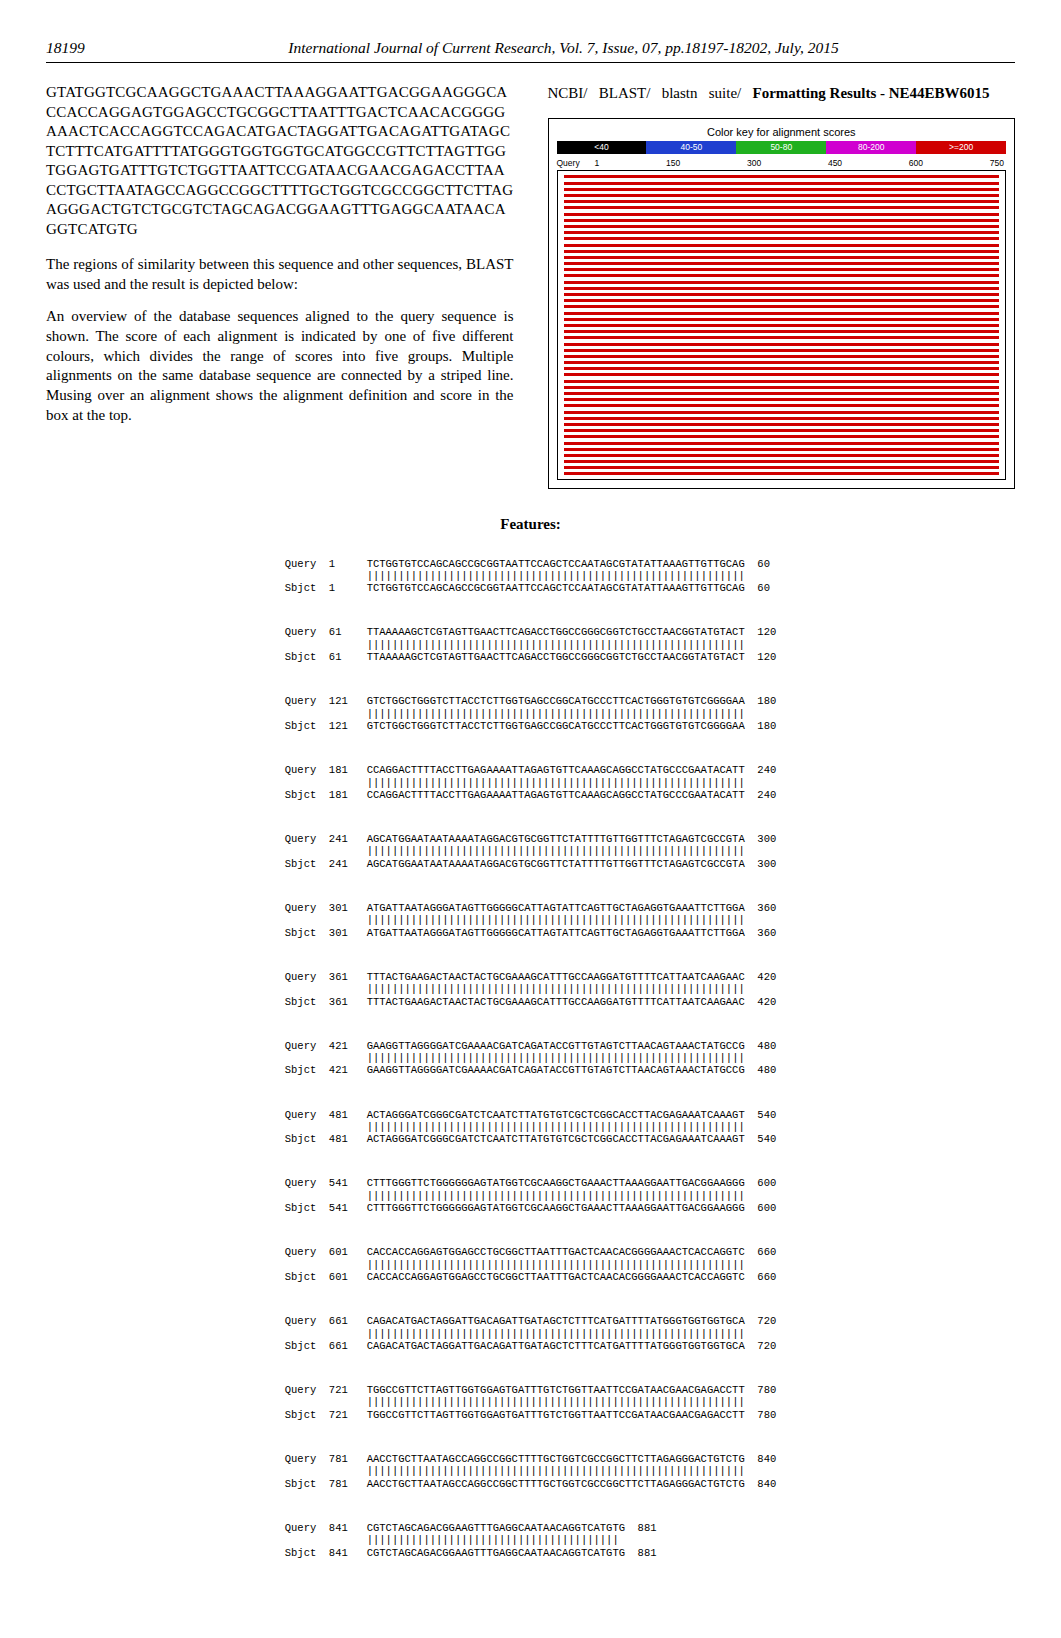18199 International Journal of Current Research, Vol. 7, Issue, 07, pp.18197-18202, July, 2015
GTATGGTCGCAAGGCTGAAACTTAAAGGAATTGACGGAAGGGCACCACCAGGAGTGGAGCCTGCGGCTTAATTTGACTCAACACGGGGAAACTCACCAGGTCCAGACATGACTAGGATTGACAGATTGATAGCTCTTTCATGATTTTATGGGTGGTGGTGCATGGCCGTTCTTAGTTGGTGGAGTGATTTGTCTGGTTAATTCCGATAACGAACGAGACCTTAACCTGCTTAATAGCCAGGCCGGCTTTTGCTGGTCGCCGGCTTCTTAGAGGGACTGTCTGCGTCTAGCAGACGGAAGTTTGAGGCAATAACAGGTCATGTG
The regions of similarity between this sequence and other sequences, BLAST was used and the result is depicted below:
An overview of the database sequences aligned to the query sequence is shown. The score of each alignment is indicated by one of five different colours, which divides the range of scores into five groups. Multiple alignments on the same database sequence are connected by a striped line. Musing over an alignment shows the alignment definition and score in the box at the top.
NCBI/ BLAST/ blastn suite/ Formatting Results - NE44EBW6015
Color key for alignment scores
<40
40-50
50-80
80-200
>=200
Query
1150300450600750
Features:
Query 1 TCTGGTGTCCAGCAGCCGCGGTAATTCCAGCTCCAATAGCGTATATTAAAGTTGTTGCAG 60 |||||||||||||||||||||||||||||||||||||||||||||||||||||||||||| Sbjct 1 TCTGGTGTCCAGCAGCCGCGGTAATTCCAGCTCCAATAGCGTATATTAAAGTTGTTGCAG 60
Query 61 TTAAAAAGCTCGTAGTTGAACTTCAGACCTGGCCGGGCGGTCTGCCTAACGGTATGTACT 120 |||||||||||||||||||||||||||||||||||||||||||||||||||||||||||| Sbjct 61 TTAAAAAGCTCGTAGTTGAACTTCAGACCTGGCCGGGCGGTCTGCCTAACGGTATGTACT 120
Query 121 GTCTGGCTGGGTCTTACCTCTTGGTGAGCCGGCATGCCCTTCACTGGGTGTGTCGGGGAA 180 |||||||||||||||||||||||||||||||||||||||||||||||||||||||||||| Sbjct 121 GTCTGGCTGGGTCTTACCTCTTGGTGAGCCGGCATGCCCTTCACTGGGTGTGTCGGGGAA 180
Query 181 CCAGGACTTTTACCTTGAGAAAATTAGAGTGTTCAAAGCAGGCCTATGCCCGAATACATT 240 |||||||||||||||||||||||||||||||||||||||||||||||||||||||||||| Sbjct 181 CCAGGACTTTTACCTTGAGAAAATTAGAGTGTTCAAAGCAGGCCTATGCCCGAATACATT 240
Query 241 AGCATGGAATAATAAAATAGGACGTGCGGTTCTATTTTGTTGGTTTCTAGAGTCGCCGTA 300 |||||||||||||||||||||||||||||||||||||||||||||||||||||||||||| Sbjct 241 AGCATGGAATAATAAAATAGGACGTGCGGTTCTATTTTGTTGGTTTCTAGAGTCGCCGTA 300
Query 301 ATGATTAATAGGGATAGTTGGGGGCATTAGTATTCAGTTGCTAGAGGTGAAATTCTTGGA 360 |||||||||||||||||||||||||||||||||||||||||||||||||||||||||||| Sbjct 301 ATGATTAATAGGGATAGTTGGGGGCATTAGTATTCAGTTGCTAGAGGTGAAATTCTTGGA 360
Query 361 TTTACTGAAGACTAACTACTGCGAAAGCATTTGCCAAGGATGTTTTCATTAATCAAGAAC 420 |||||||||||||||||||||||||||||||||||||||||||||||||||||||||||| Sbjct 361 TTTACTGAAGACTAACTACTGCGAAAGCATTTGCCAAGGATGTTTTCATTAATCAAGAAC 420
Query 421 GAAGGTTAGGGGATCGAAAACGATCAGATACCGTTGTAGTCTTAACAGTAAACTATGCCG 480 |||||||||||||||||||||||||||||||||||||||||||||||||||||||||||| Sbjct 421 GAAGGTTAGGGGATCGAAAACGATCAGATACCGTTGTAGTCTTAACAGTAAACTATGCCG 480
Query 481 ACTAGGGATCGGGCGATCTCAATCTTATGTGTCGCTCGGCACCTTACGAGAAATCAAAGT 540 |||||||||||||||||||||||||||||||||||||||||||||||||||||||||||| Sbjct 481 ACTAGGGATCGGGCGATCTCAATCTTATGTGTCGCTCGGCACCTTACGAGAAATCAAAGT 540
Query 541 CTTTGGGTTCTGGGGGGAGTATGGTCGCAAGGCTGAAACTTAAAGGAATTGACGGAAGGG 600 |||||||||||||||||||||||||||||||||||||||||||||||||||||||||||| Sbjct 541 CTTTGGGTTCTGGGGGGAGTATGGTCGCAAGGCTGAAACTTAAAGGAATTGACGGAAGGG 600
Query 601 CACCACCAGGAGTGGAGCCTGCGGCTTAATTTGACTCAACACGGGGAAACTCACCAGGTC 660 |||||||||||||||||||||||||||||||||||||||||||||||||||||||||||| Sbjct 601 CACCACCAGGAGTGGAGCCTGCGGCTTAATTTGACTCAACACGGGGAAACTCACCAGGTC 660
Query 661 CAGACATGACTAGGATTGACAGATTGATAGCTCTTTCATGATTTTATGGGTGGTGGTGCA 720 |||||||||||||||||||||||||||||||||||||||||||||||||||||||||||| Sbjct 661 CAGACATGACTAGGATTGACAGATTGATAGCTCTTTCATGATTTTATGGGTGGTGGTGCA 720
Query 721 TGGCCGTTCTTAGTTGGTGGAGTGATTTGTCTGGTTAATTCCGATAACGAACGAGACCTT 780 |||||||||||||||||||||||||||||||||||||||||||||||||||||||||||| Sbjct 721 TGGCCGTTCTTAGTTGGTGGAGTGATTTGTCTGGTTAATTCCGATAACGAACGAGACCTT 780
Query 781 AACCTGCTTAATAGCCAGGCCGGCTTTTGCTGGTCGCCGGCTTCTTAGAGGGACTGTCTG 840 |||||||||||||||||||||||||||||||||||||||||||||||||||||||||||| Sbjct 781 AACCTGCTTAATAGCCAGGCCGGCTTTTGCTGGTCGCCGGCTTCTTAGAGGGACTGTCTG 840
Query 841 CGTCTAGCAGACGGAAGTTTGAGGCAATAACAGGTCATGTG 881 |||||||||||||||||||||||||||||||||||||||| Sbjct 841 CGTCTAGCAGACGGAAGTTTGAGGCAATAACAGGTCATGTG 881